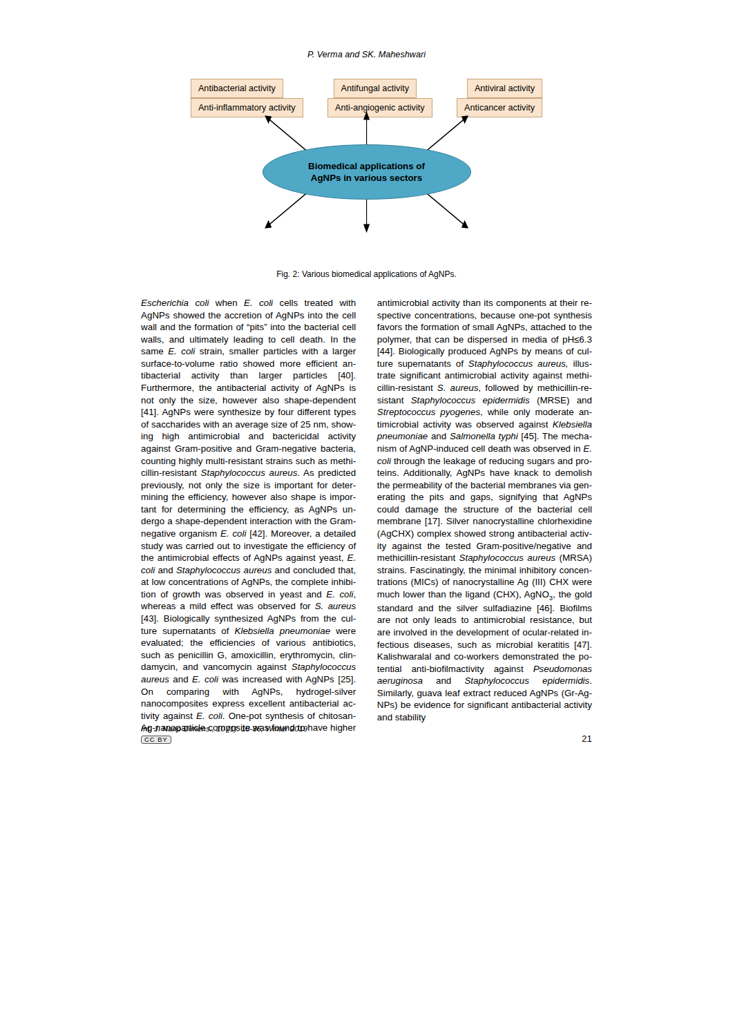P. Verma and SK. Maheshwari
Antibacterial activity
Antifungal activity
Antiviral activity
Biomedical applications of
AgNPs in various sectors
Anti-inflammatory activity
Anti-angiogenic activity
Anticancer activity
Fig. 2: Various biomedical applications of AgNPs.
Escherichia coli when E. coli cells treated with AgNPs showed the accretion of AgNPs into the cell wall and the formation of “pits” into the bacterial cell walls, and ultimately leading to cell death. In the same E. coli strain, smaller particles with a larger surface-to-volume ratio showed more efficient antibacterial activity than larger particles [40]. Furthermore, the antibacterial activity of AgNPs is not only the size, however also shape-dependent [41]. AgNPs were synthesize by four different types of saccharides with an average size of 25 nm, showing high antimicrobial and bactericidal activity against Gram-positive and Gram-negative bacteria, counting highly multi-resistant strains such as methicillin-resistant Staphylococcus aureus. As predicted previously, not only the size is important for determining the efficiency, however also shape is important for determining the efficiency, as AgNPs undergo a shape-dependent interaction with the Gram-negative organism E. coli [42]. Moreover, a detailed study was carried out to investigate the efficiency of the antimicrobial effects of AgNPs against yeast, E. coli and Staphylococcus aureus and concluded that, at low concentrations of AgNPs, the complete inhibition of growth was observed in yeast and E. coli, whereas a mild effect was observed for S. aureus [43]. Biologically synthesized AgNPs from the culture supernatants of Klebsiella pneumoniae were evaluated; the efficiencies of various antibiotics, such as penicillin G, amoxicillin, erythromycin, clindamycin, and vancomycin against Staphylococcus aureus and E. coli was increased with AgNPs [25]. On comparing with AgNPs, hydrogel-silver nanocomposites express excellent antibacterial activity against E. coli. One-pot synthesis of chitosan-Ag-nanoparticle composite was found to have higher antimicrobial activity than its components at their respective concentrations, because one-pot synthesis favors the formation of small AgNPs, attached to the polymer, that can be dispersed in media of pH≤6.3 [44]. Biologically produced AgNPs by means of culture supernatants of Staphylococcus aureus, illustrate significant antimicrobial activity against methicillin-resistant S. aureus, followed by methicillin-resistant Staphylococcus epidermidis (MRSE) and Streptococcus pyogenes, while only moderate antimicrobial activity was observed against Klebsiella pneumoniae and Salmonella typhi [45]. The mechanism of AgNP-induced cell death was observed in E. coli through the leakage of reducing sugars and proteins. Additionally, AgNPs have knack to demolish the permeability of the bacterial membranes via generating the pits and gaps, signifying that AgNPs could damage the structure of the bacterial cell membrane [17]. Silver nanocrystalline chlorhexidine (AgCHX) complex showed strong antibacterial activity against the tested Gram-positive/negative and methicillin-resistant Staphylococcus aureus (MRSA) strains. Fascinatingly, the minimal inhibitory concentrations (MICs) of nanocrystalline Ag (III) CHX were much lower than the ligand (CHX), AgNO3, the gold standard and the silver sulfadiazine [46]. Biofilms are not only leads to antimicrobial resistance, but are involved in the development of ocular-related infectious diseases, such as microbial keratitis [47]. Kalishwaralal and co-workers demonstrated the potential anti-biofilmactivity against Pseudomonas aeruginosa and Staphylococcus epidermidis. Similarly, guava leaf extract reduced AgNPs (Gr-Ag-NPs) be evidence for significant antibacterial activity and stability
Int. J. Nano Dimens., 10 (1): 18-36, Winter 2019
CC BY
21